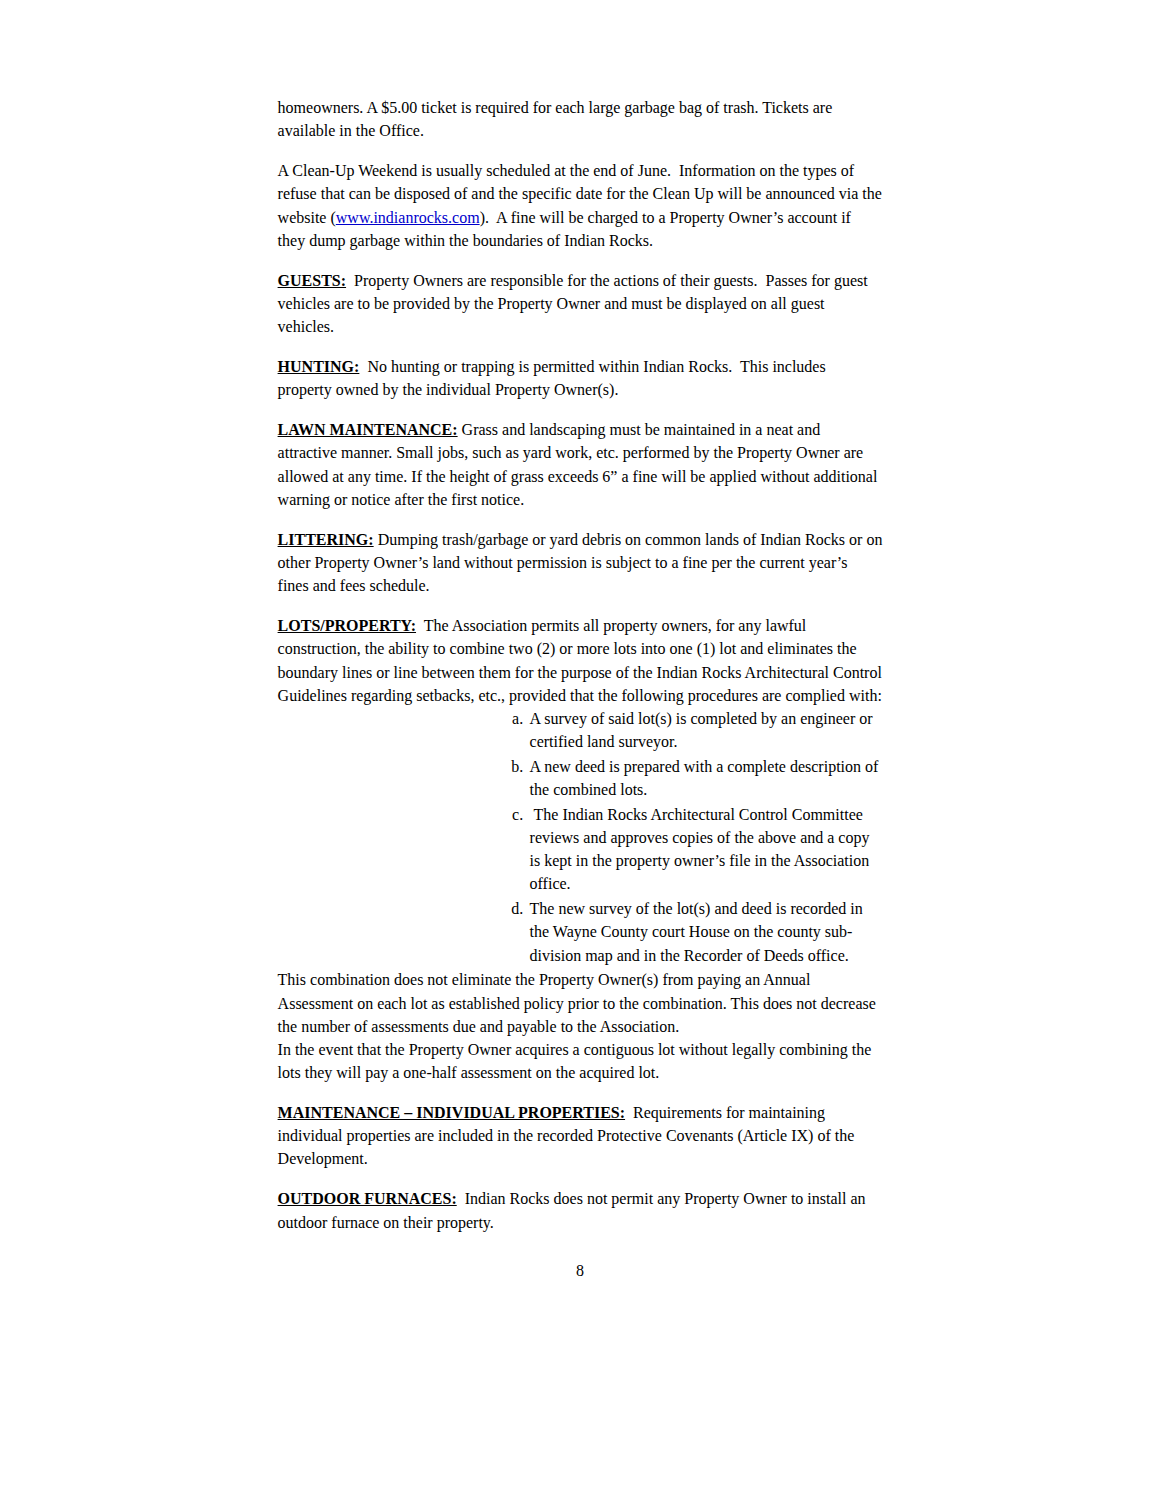homeowners. A $5.00 ticket is required for each large garbage bag of trash. Tickets are available in the Office.
A Clean-Up Weekend is usually scheduled at the end of June. Information on the types of refuse that can be disposed of and the specific date for the Clean Up will be announced via the website (www.indianrocks.com). A fine will be charged to a Property Owner’s account if they dump garbage within the boundaries of Indian Rocks.
GUESTS: Property Owners are responsible for the actions of their guests. Passes for guest vehicles are to be provided by the Property Owner and must be displayed on all guest vehicles.
HUNTING: No hunting or trapping is permitted within Indian Rocks. This includes property owned by the individual Property Owner(s).
LAWN MAINTENANCE: Grass and landscaping must be maintained in a neat and attractive manner. Small jobs, such as yard work, etc. performed by the Property Owner are allowed at any time. If the height of grass exceeds 6” a fine will be applied without additional warning or notice after the first notice.
LITTERING: Dumping trash/garbage or yard debris on common lands of Indian Rocks or on other Property Owner’s land without permission is subject to a fine per the current year’s fines and fees schedule.
LOTS/PROPERTY: The Association permits all property owners, for any lawful construction, the ability to combine two (2) or more lots into one (1) lot and eliminates the boundary lines or line between them for the purpose of the Indian Rocks Architectural Control Guidelines regarding setbacks, etc., provided that the following procedures are complied with:
A survey of said lot(s) is completed by an engineer or certified land surveyor.
A new deed is prepared with a complete description of the combined lots.
The Indian Rocks Architectural Control Committee reviews and approves copies of the above and a copy is kept in the property owner’s file in the Association office.
The new survey of the lot(s) and deed is recorded in the Wayne County court House on the county sub-division map and in the Recorder of Deeds office.
This combination does not eliminate the Property Owner(s) from paying an Annual Assessment on each lot as established policy prior to the combination. This does not decrease the number of assessments due and payable to the Association.
In the event that the Property Owner acquires a contiguous lot without legally combining the lots they will pay a one-half assessment on the acquired lot.
MAINTENANCE – INDIVIDUAL PROPERTIES: Requirements for maintaining individual properties are included in the recorded Protective Covenants (Article IX) of the Development.
OUTDOOR FURNACES: Indian Rocks does not permit any Property Owner to install an outdoor furnace on their property.
8